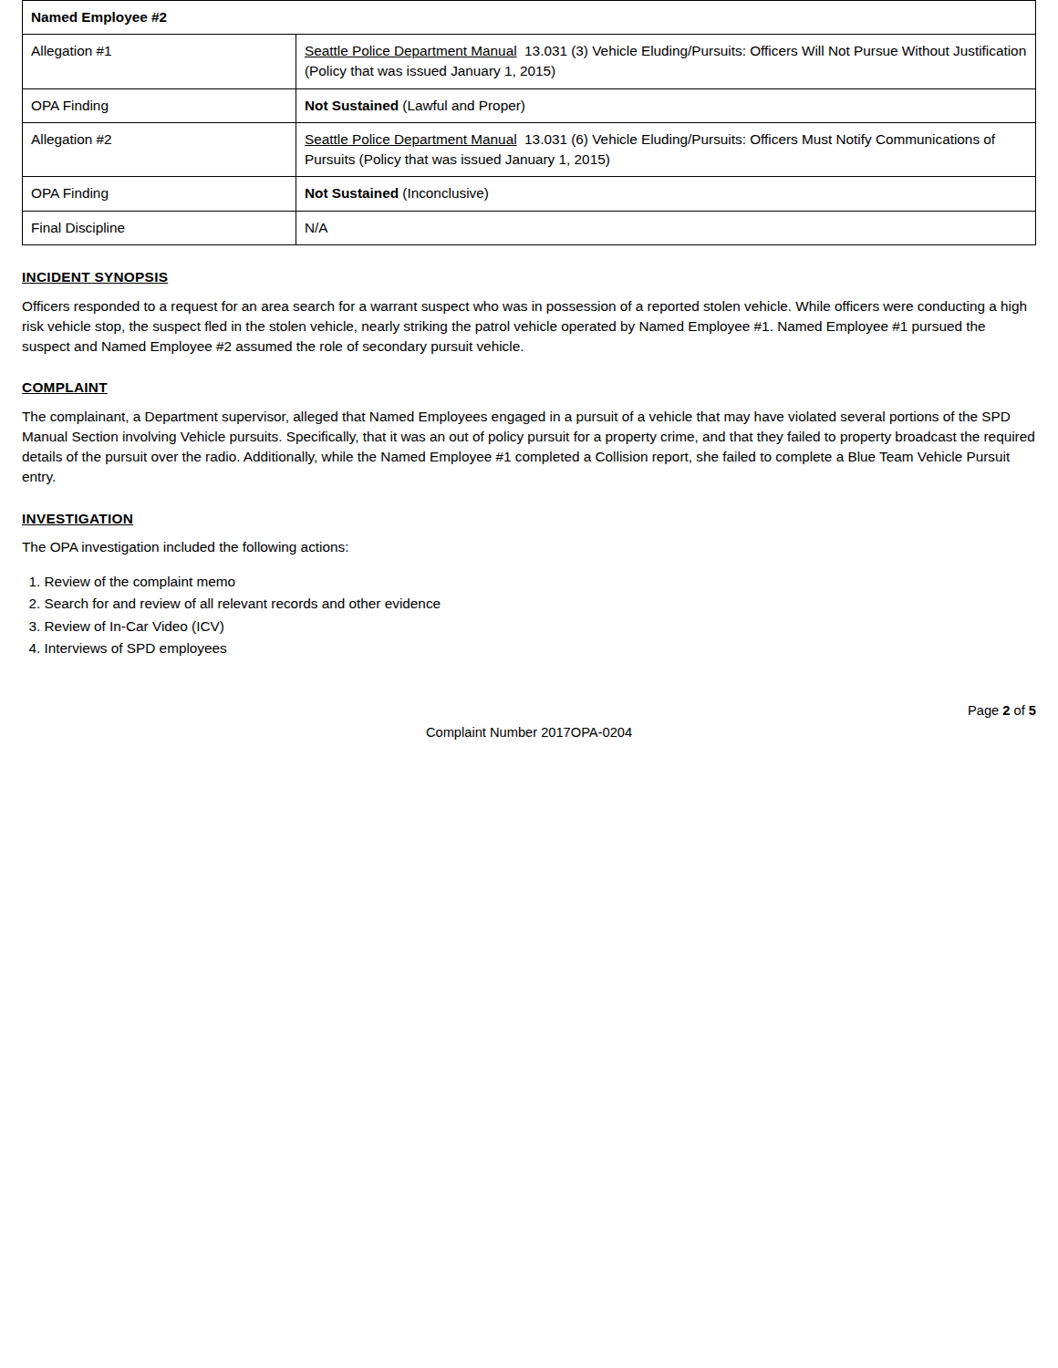| Named Employee #2 |
| Allegation #1 | Seattle Police Department Manual 13.031 (3) Vehicle Eluding/Pursuits: Officers Will Not Pursue Without Justification (Policy that was issued January 1, 2015) |
| OPA Finding | Not Sustained (Lawful and Proper) |
| Allegation #2 | Seattle Police Department Manual 13.031 (6) Vehicle Eluding/Pursuits: Officers Must Notify Communications of Pursuits (Policy that was issued January 1, 2015) |
| OPA Finding | Not Sustained (Inconclusive) |
| Final Discipline | N/A |
INCIDENT SYNOPSIS
Officers responded to a request for an area search for a warrant suspect who was in possession of a reported stolen vehicle. While officers were conducting a high risk vehicle stop, the suspect fled in the stolen vehicle, nearly striking the patrol vehicle operated by Named Employee #1. Named Employee #1 pursued the suspect and Named Employee #2 assumed the role of secondary pursuit vehicle.
COMPLAINT
The complainant, a Department supervisor, alleged that Named Employees engaged in a pursuit of a vehicle that may have violated several portions of the SPD Manual Section involving Vehicle pursuits. Specifically, that it was an out of policy pursuit for a property crime, and that they failed to property broadcast the required details of the pursuit over the radio. Additionally, while the Named Employee #1 completed a Collision report, she failed to complete a Blue Team Vehicle Pursuit entry.
INVESTIGATION
The OPA investigation included the following actions:
Review of the complaint memo
Search for and review of all relevant records and other evidence
Review of In-Car Video (ICV)
Interviews of SPD employees
Page 2 of 5
Complaint Number 2017OPA-0204